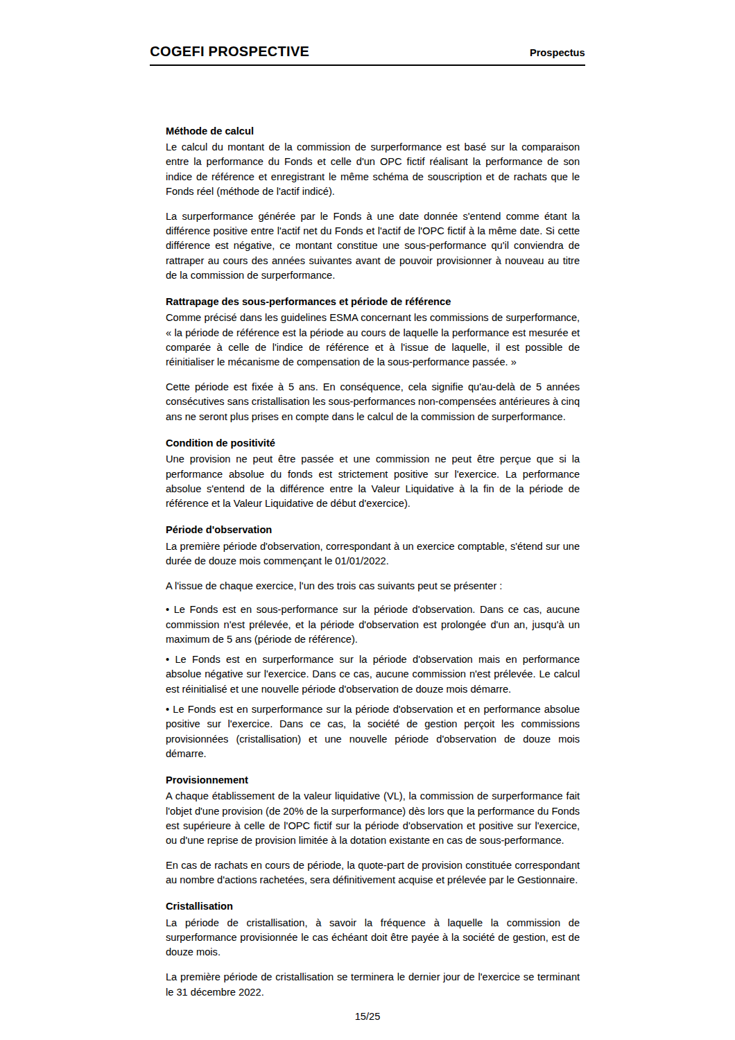COGEFI PROSPECTIVE
Prospectus
Méthode de calcul
Le calcul du montant de la commission de surperformance est basé sur la comparaison entre la performance du Fonds et celle d'un OPC fictif réalisant la performance de son indice de référence et enregistrant le même schéma de souscription et de rachats que le Fonds réel (méthode de l'actif indicé).
La surperformance générée par le Fonds à une date donnée s'entend comme étant la différence positive entre l'actif net du Fonds et l'actif de l'OPC fictif à la même date. Si cette différence est négative, ce montant constitue une sous-performance qu'il conviendra de rattraper au cours des années suivantes avant de pouvoir provisionner à nouveau au titre de la commission de surperformance.
Rattrapage des sous-performances et période de référence
Comme précisé dans les guidelines ESMA concernant les commissions de surperformance, « la période de référence est la période au cours de laquelle la performance est mesurée et comparée à celle de l'indice de référence et à l'issue de laquelle, il est possible de réinitialiser le mécanisme de compensation de la sous-performance passée. »
Cette période est fixée à 5 ans. En conséquence, cela signifie qu'au-delà de 5 années consécutives sans cristallisation les sous-performances non-compensées antérieures à cinq ans ne seront plus prises en compte dans le calcul de la commission de surperformance.
Condition de positivité
Une provision ne peut être passée et une commission ne peut être perçue que si la performance absolue du fonds est strictement positive sur l'exercice. La performance absolue s'entend de la différence entre la Valeur Liquidative à la fin de la période de référence et la Valeur Liquidative de début d'exercice).
Période d'observation
La première période d'observation, correspondant à un exercice comptable, s'étend sur une durée de douze mois commençant le 01/01/2022.
A l'issue de chaque exercice, l'un des trois cas suivants peut se présenter :
• Le Fonds est en sous-performance sur la période d'observation. Dans ce cas, aucune commission n'est prélevée, et la période d'observation est prolongée d'un an, jusqu'à un maximum de 5 ans (période de référence).
• Le Fonds est en surperformance sur la période d'observation mais en performance absolue négative sur l'exercice. Dans ce cas, aucune commission n'est prélevée. Le calcul est réinitialisé et une nouvelle période d'observation de douze mois démarre.
• Le Fonds est en surperformance sur la période d'observation et en performance absolue positive sur l'exercice. Dans ce cas, la société de gestion perçoit les commissions provisionnées (cristallisation) et une nouvelle période d'observation de douze mois démarre.
Provisionnement
A chaque établissement de la valeur liquidative (VL), la commission de surperformance fait l'objet d'une provision (de 20% de la surperformance) dès lors que la performance du Fonds est supérieure à celle de l'OPC fictif sur la période d'observation et positive sur l'exercice, ou d'une reprise de provision limitée à la dotation existante en cas de sous-performance.
En cas de rachats en cours de période, la quote-part de provision constituée correspondant au nombre d'actions rachetées, sera définitivement acquise et prélevée par le Gestionnaire.
Cristallisation
La période de cristallisation, à savoir la fréquence à laquelle la commission de surperformance provisionnée le cas échéant doit être payée à la société de gestion, est de douze mois.
La première période de cristallisation se terminera le dernier jour de l'exercice se terminant le 31 décembre 2022.
15/25